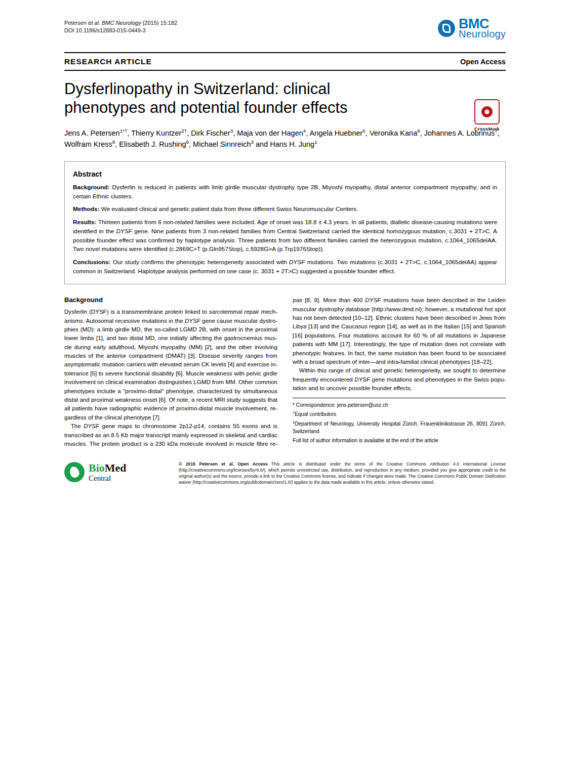Petersen et al. BMC Neurology (2015) 15:182
DOI 10.1186/s12883-015-0449-3
BMC Neurology
RESEARCH ARTICLE
Open Access
CrossMark
Dysferlinopathy in Switzerland: clinical
phenotypes and potential founder effects
Jens A. Petersen1*†, Thierry Kuntzer2†, Dirk Fischer3, Maja von der Hagen4, Angela Huebner5, Veronika Kana6, Johannes A. Lobrinus7, Wolfram Kress8, Elisabeth J. Rushing6, Michael Sinnreich3 and Hans H. Jung1
Abstract
Background: Dysferlin is reduced in patients with limb girdle muscular dystrophy type 2B, Miyoshi myopathy, distal anterior compartment myopathy, and in certain Ethnic clusters.
Methods: We evaluated clinical and genetic patient data from three different Swiss Neuromuscular Centers.
Results: Thirteen patients from 6 non-related families were included. Age of onset was 18.8 ± 4.3 years. In all patients, diallelic disease-causing mutations were identified in the DYSF gene. Nine patients from 3 non-related families from Central Switzerland carried the identical homozygous mutation, c.3031 + 2T>C. A possible founder effect was confirmed by haplotype analysis. Three patients from two different families carried the heterozygous mutation, c.1064_1065delAA. Two novel mutations were identified (c.2869C>T (p.Gln957Stop), c.5928G>A (p.Trp1976Stop)).
Conclusions: Our study confirms the phenotypic heterogeneity associated with DYSF mutations. Two mutations (c.3031 + 2T>C, c.1064_1065delAA) appear common in Switzerland. Haplotype analysis performed on one case (c. 3031 + 2T>C) suggested a possible founder effect.
Background
Dysferlin (DYSF) is a transmembrane protein linked to sarcolemmal repair mechanisms. Autosomal recessive mutations in the DYSF gene cause muscular dystrophies (MD): a limb girdle MD, the so-called LGMD 2B, with onset in the proximal lower limbs [1], and two distal MD, one initially affecting the gastrocnemius muscle during early adulthood, Miyoshi myopathy (MM) [2], and the other involving muscles of the anterior compartment (DMAT) [3]. Disease severity ranges from asymptomatic mutation carriers with elevated serum CK levels [4] and exercise intolerance [5] to severe functional disability [6]. Muscle weakness with pelvic girdle involvement on clinical examination distinguishes LGMD from MM. Other common phenotypes include a "proximo-distal" phenotype, characterized by simultaneous distal and proximal weakness onset [6]. Of note, a recent MRI study suggests that all patients have radiographic evidence of proximo-distal muscle involvement, regardless of the clinical phenotype [7].
The DYSF gene maps to chromosome 2p12-p14, contains 55 exons and is transcribed as an 8.5 Kb major transcript mainly expressed in skeletal and cardiac muscles. The protein product is a 230 kDa molecule involved in muscle fibre repair [8, 9]. More than 400 DYSF mutations have been described in the Leiden muscular dystrophy database (http://www.dmd.nl); however, a mutational hot spot has not been detected [10–12]. Ethnic clusters have been described in Jews from Libya [13] and the Caucasus region [14], as well as in the Italian [15] and Spanish [16] populations. Four mutations account for 60 % of all mutations in Japanese patients with MM [17]. Interestingly, the type of mutation does not correlate with phenotypic features. In fact, the same mutation has been found to be associated with a broad spectrum of inter—and intra-familial clinical phenotypes [18–22].
Within this range of clinical and genetic heterogeneity, we sought to determine frequently encountered DYSF gene mutations and phenotypes in the Swiss population and to uncover possible founder effects.
* Correspondence: jens.petersen@usz.ch
†Equal contributors
1Department of Neurology, University Hospital Zürich, Frauenklinikstrasse 26, 8091 Zürich, Switzerland
Full list of author information is available at the end of the article
BioMed Central
© 2015 Petersen et al. Open Access This article is distributed under the terms of the Creative Commons Attribution 4.0 International License (http://creativecommons.org/licenses/by/4.0/), which permits unrestricted use, distribution, and reproduction in any medium, provided you give appropriate credit to the original author(s) and the source, provide a link to the Creative Commons license, and indicate if changes were made. The Creative Commons Public Domain Dedication waiver (http://creativecommons.org/publicdomain/zero/1.0/) applies to the data made available in this article, unless otherwise stated.